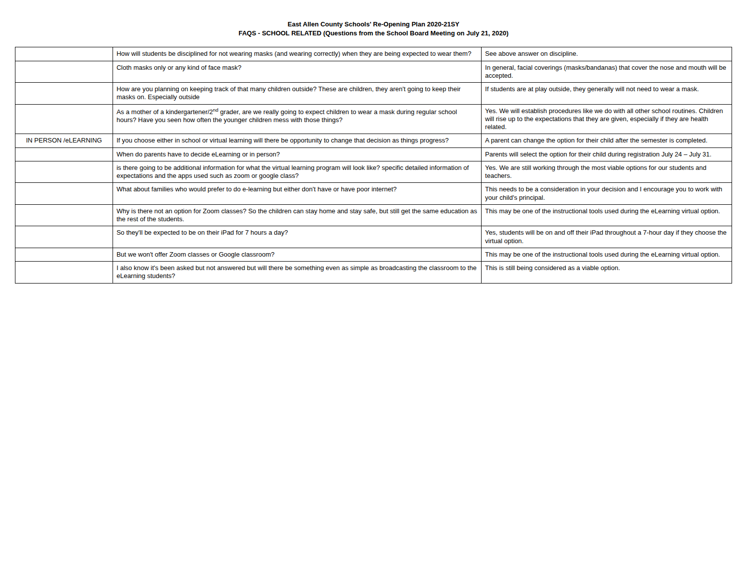East Allen County Schools' Re-Opening Plan 2020-21SY
FAQS - SCHOOL RELATED (Questions from the School Board Meeting on July 21, 2020)
| | How will students be disciplined for not wearing masks (and wearing correctly) when they are being expected to wear them? | See above answer on discipline. |
| | Cloth masks only or any kind of face mask? | In general, facial coverings (masks/bandanas) that cover the nose and mouth will be accepted. |
| | How are you planning on keeping track of that many children outside? These are children, they aren't going to keep their masks on. Especially outside | If students are at play outside, they generally will not need to wear a mask. |
| | As a mother of a kindergartener/2 nd grader, are we really going to expect children to wear a mask during regular school hours? Have you seen how often the younger children mess with those things? | Yes. We will establish procedures like we do with all other school routines. Children will rise up to the expectations that they are given, especially if they are health related. |
| IN PERSON /eLEARNING | If you choose either in school or virtual learning will there be opportunity to change that decision as things progress? | A parent can change the option for their child after the semester is completed. |
| | When do parents have to decide eLearning or in person? | Parents will select the option for their child during registration July 24 – July 31. |
| | is there going to be additional information for what the virtual learning program will look like? specific detailed information of expectations and the apps used such as zoom or google class? | Yes. We are still working through the most viable options for our students and teachers. |
| | What about families who would prefer to do e-learning but either don't have or have poor internet? | This needs to be a consideration in your decision and I encourage you to work with your child's principal. |
| | Why is there not an option for Zoom classes? So the children can stay home and stay safe, but still get the same education as the rest of the students. | This may be one of the instructional tools used during the eLearning virtual option. |
| | So they'll be expected to be on their iPad for 7 hours a day? | Yes, students will be on and off their iPad throughout a 7-hour day if they choose the virtual option. |
| | But we won't offer Zoom classes or Google classroom? | This may be one of the instructional tools used during the eLearning virtual option. |
| | I also know it's been asked but not answered but will there be something even as simple as broadcasting the classroom to the eLearning students? | This is still being considered as a viable option. |